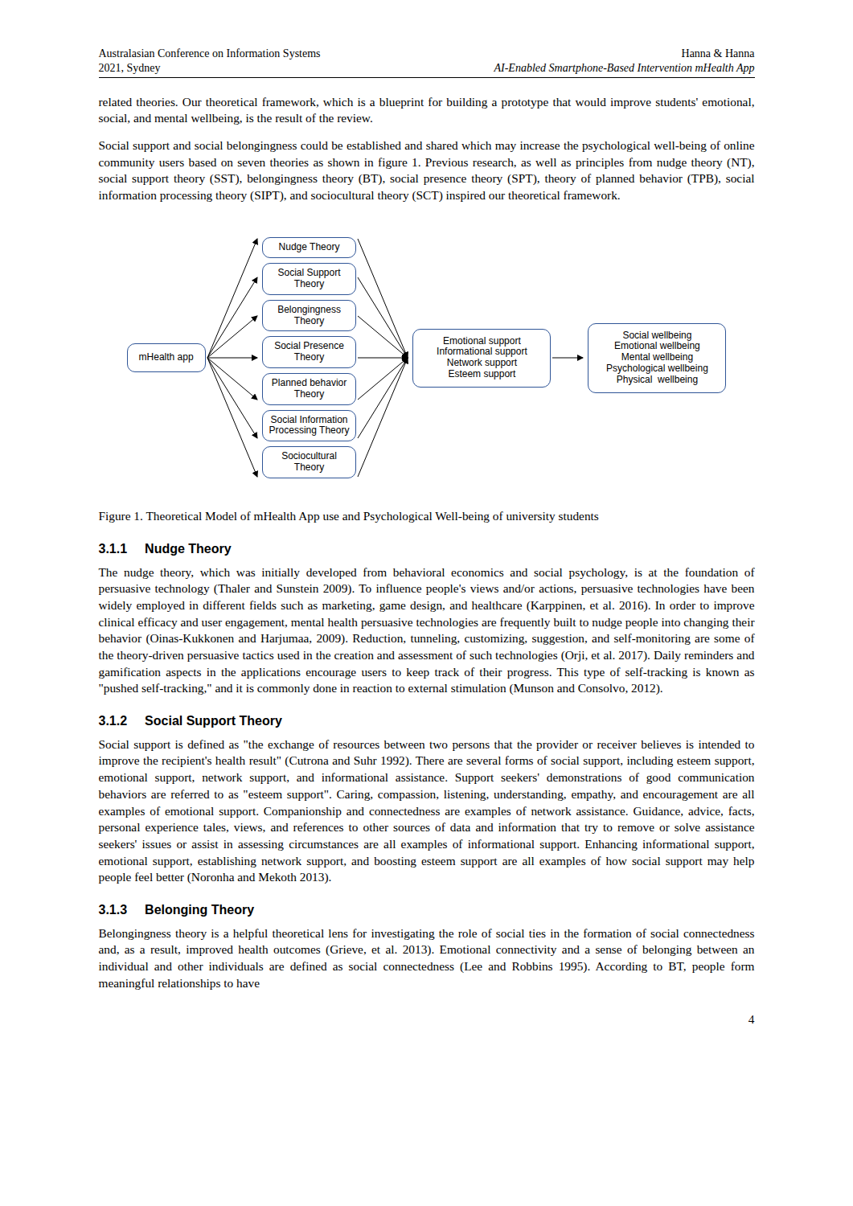Australasian Conference on Information Systems
2021, Sydney
Hanna & Hanna
AI-Enabled Smartphone-Based Intervention mHealth App
related theories. Our theoretical framework, which is a blueprint for building a prototype that would improve students' emotional, social, and mental wellbeing, is the result of the review.
Social support and social belongingness could be established and shared which may increase the psychological well-being of online community users based on seven theories as shown in figure 1. Previous research, as well as principles from nudge theory (NT), social support theory (SST), belongingness theory (BT), social presence theory (SPT), theory of planned behavior (TPB), social information processing theory (SIPT), and sociocultural theory (SCT) inspired our theoretical framework.
mHealth app
Nudge Theory
Social Support
Theory
Belongingness
Theory
Social Presence
Theory
Planned behavior
Theory
Social Information
Processing Theory
Sociocultural
Theory
Emotional support
Informational support
Network support
Esteem support
Social wellbeing
Emotional wellbeing
Mental wellbeing
Psychological wellbeing
Physical wellbeing
Figure 1. Theoretical Model of mHealth App use and Psychological Well-being of university students
3.1.1 Nudge Theory
The nudge theory, which was initially developed from behavioral economics and social psychology, is at the foundation of persuasive technology (Thaler and Sunstein 2009). To influence people's views and/or actions, persuasive technologies have been widely employed in different fields such as marketing, game design, and healthcare (Karppinen, et al. 2016). In order to improve clinical efficacy and user engagement, mental health persuasive technologies are frequently built to nudge people into changing their behavior (Oinas-Kukkonen and Harjumaa, 2009). Reduction, tunneling, customizing, suggestion, and self-monitoring are some of the theory-driven persuasive tactics used in the creation and assessment of such technologies (Orji, et al. 2017). Daily reminders and gamification aspects in the applications encourage users to keep track of their progress. This type of self-tracking is known as "pushed self-tracking," and it is commonly done in reaction to external stimulation (Munson and Consolvo, 2012).
3.1.2 Social Support Theory
Social support is defined as "the exchange of resources between two persons that the provider or receiver believes is intended to improve the recipient's health result" (Cutrona and Suhr 1992). There are several forms of social support, including esteem support, emotional support, network support, and informational assistance. Support seekers' demonstrations of good communication behaviors are referred to as "esteem support". Caring, compassion, listening, understanding, empathy, and encouragement are all examples of emotional support. Companionship and connectedness are examples of network assistance. Guidance, advice, facts, personal experience tales, views, and references to other sources of data and information that try to remove or solve assistance seekers' issues or assist in assessing circumstances are all examples of informational support. Enhancing informational support, emotional support, establishing network support, and boosting esteem support are all examples of how social support may help people feel better (Noronha and Mekoth 2013).
3.1.3 Belonging Theory
Belongingness theory is a helpful theoretical lens for investigating the role of social ties in the formation of social connectedness and, as a result, improved health outcomes (Grieve, et al. 2013). Emotional connectivity and a sense of belonging between an individual and other individuals are defined as social connectedness (Lee and Robbins 1995). According to BT, people form meaningful relationships to have
4